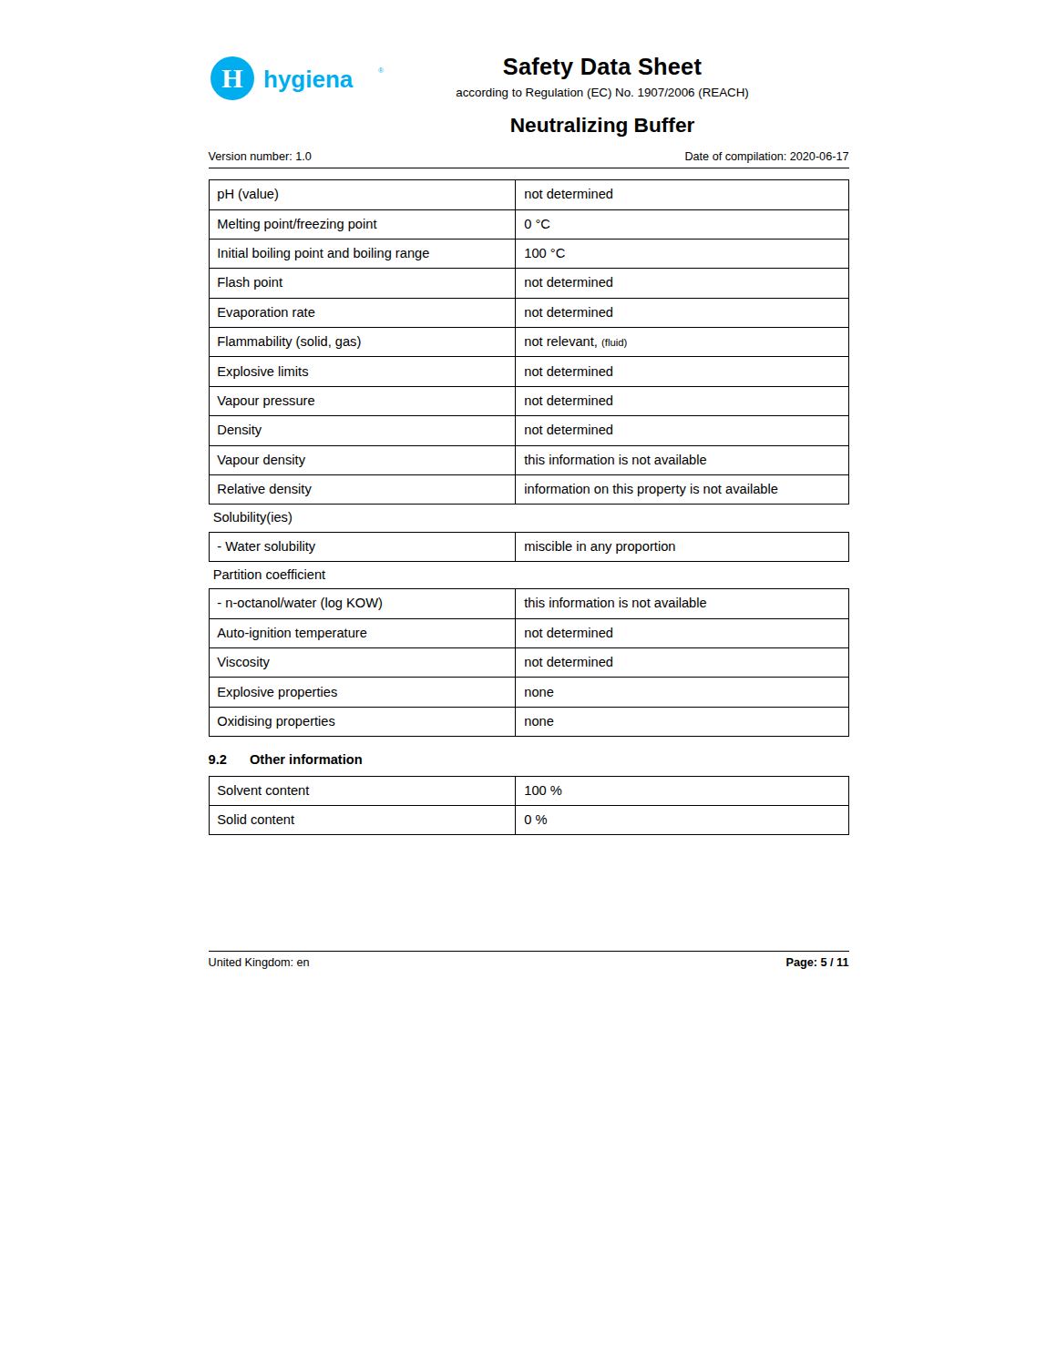H hygiena ®
Safety Data Sheet
according to Regulation (EC) No. 1907/2006 (REACH)
Neutralizing Buffer
Version number: 1.0 Date of compilation: 2020-06-17
| pH (value) | not determined |
| Melting point/freezing point | 0 °C |
| Initial boiling point and boiling range | 100 °C |
| Flash point | not determined |
| Evaporation rate | not determined |
| Flammability (solid, gas) | not relevant, (fluid) |
| Explosive limits | not determined |
| Vapour pressure | not determined |
| Density | not determined |
| Vapour density | this information is not available |
| Relative density | information on this property is not available |
Solubility(ies)
| - Water solubility | miscible in any proportion |
Partition coefficient
| - n-octanol/water (log KOW) | this information is not available |
| Auto-ignition temperature | not determined |
| Viscosity | not determined |
| Explosive properties | none |
| Oxidising properties | none |
9.2 Other information
| Solvent content | 100 % |
| Solid content | 0 % |
United Kingdom: en Page: 5 / 11